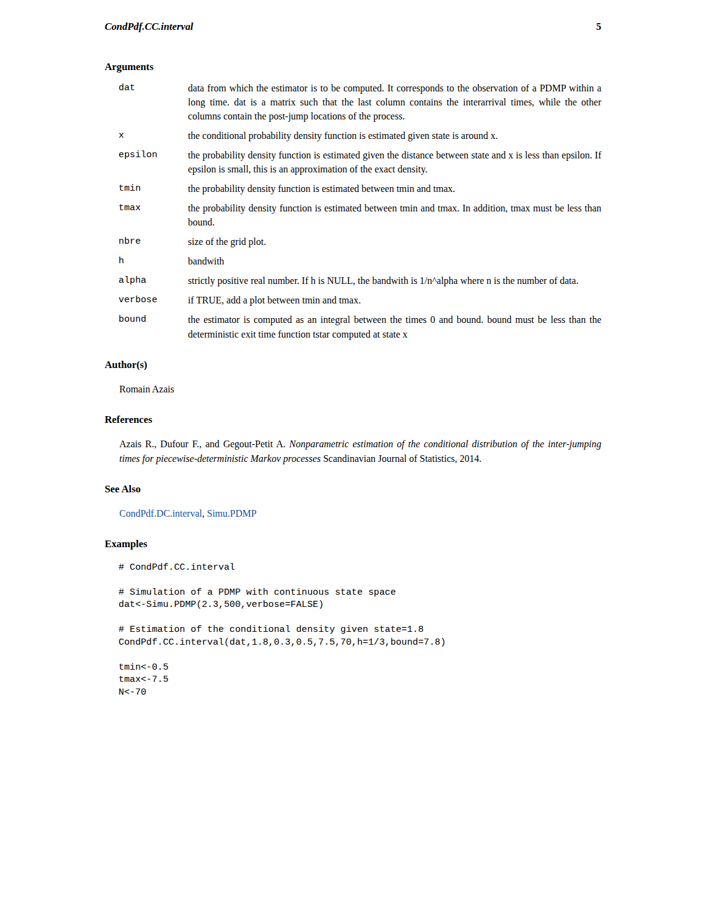CondPdf.CC.interval 5
Arguments
dat
data from which the estimator is to be computed. It corresponds to the observation of a PDMP within a long time. dat is a matrix such that the last column contains the interarrival times, while the other columns contain the post-jump locations of the process.
x
the conditional probability density function is estimated given state is around x.
epsilon
the probability density function is estimated given the distance between state and x is less than epsilon. If epsilon is small, this is an approximation of the exact density.
tmin
the probability density function is estimated between tmin and tmax.
tmax
the probability density function is estimated between tmin and tmax. In addition, tmax must be less than bound.
nbre
size of the grid plot.
h
bandwith
alpha
strictly positive real number. If h is NULL, the bandwith is 1/n^alpha where n is the number of data.
verbose
if TRUE, add a plot between tmin and tmax.
bound
the estimator is computed as an integral between the times 0 and bound. bound must be less than the deterministic exit time function tstar computed at state x
Author(s)
Romain Azais
References
Azais R., Dufour F., and Gegout-Petit A. Nonparametric estimation of the conditional distribution of the inter-jumping times for piecewise-deterministic Markov processes Scandinavian Journal of Statistics, 2014.
See Also
CondPdf.DC.interval, Simu.PDMP
Examples
# CondPdf.CC.interval

# Simulation of a PDMP with continuous state space
dat<-Simu.PDMP(2.3,500,verbose=FALSE)

# Estimation of the conditional density given state=1.8
CondPdf.CC.interval(dat,1.8,0.3,0.5,7.5,70,h=1/3,bound=7.8)

tmin<-0.5
tmax<-7.5
N<-70